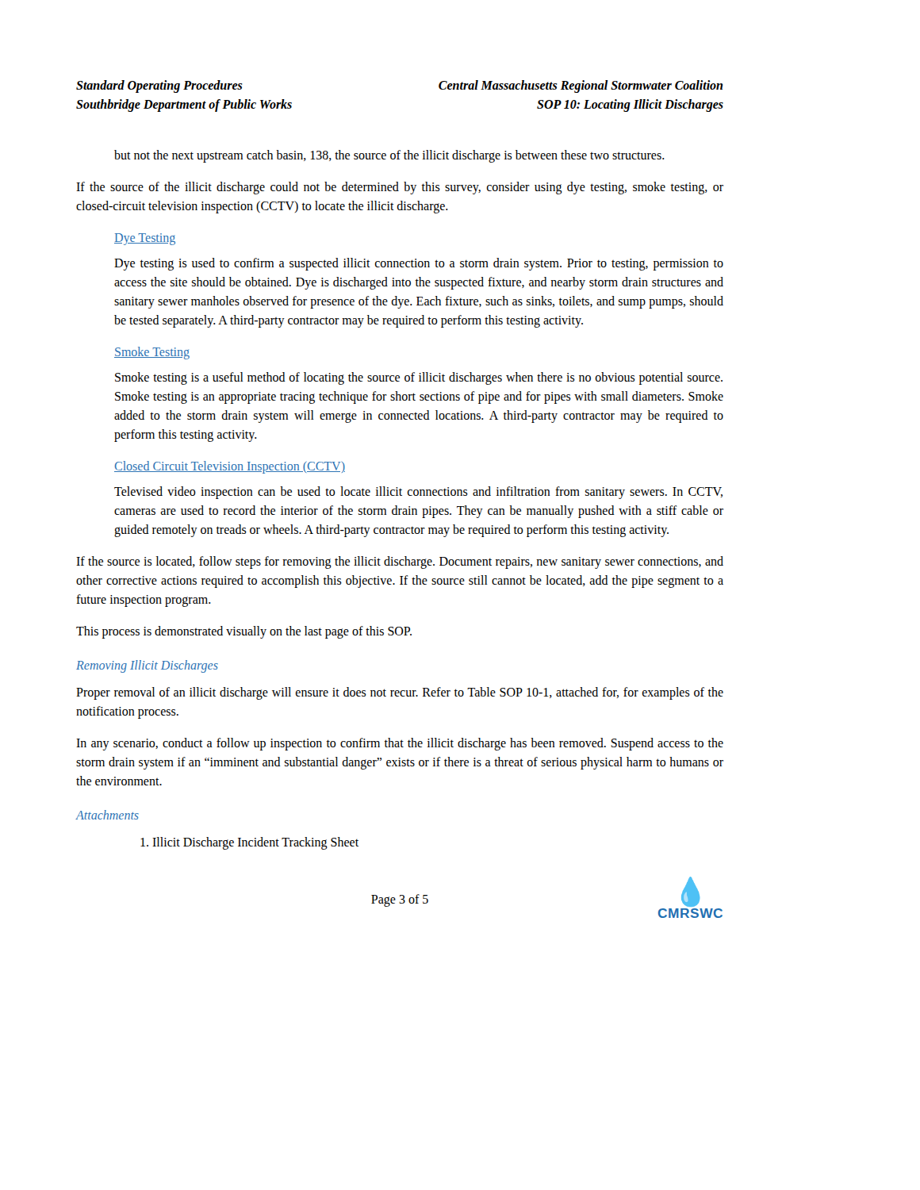Standard Operating Procedures
Central Massachusetts Regional Stormwater Coalition
Southbridge Department of Public Works
SOP 10: Locating Illicit Discharges
but not the next upstream catch basin, 138, the source of the illicit discharge is between these two structures.
If the source of the illicit discharge could not be determined by this survey, consider using dye testing, smoke testing, or closed-circuit television inspection (CCTV) to locate the illicit discharge.
Dye Testing
Dye testing is used to confirm a suspected illicit connection to a storm drain system. Prior to testing, permission to access the site should be obtained. Dye is discharged into the suspected fixture, and nearby storm drain structures and sanitary sewer manholes observed for presence of the dye. Each fixture, such as sinks, toilets, and sump pumps, should be tested separately. A third-party contractor may be required to perform this testing activity.
Smoke Testing
Smoke testing is a useful method of locating the source of illicit discharges when there is no obvious potential source. Smoke testing is an appropriate tracing technique for short sections of pipe and for pipes with small diameters. Smoke added to the storm drain system will emerge in connected locations. A third-party contractor may be required to perform this testing activity.
Closed Circuit Television Inspection (CCTV)
Televised video inspection can be used to locate illicit connections and infiltration from sanitary sewers. In CCTV, cameras are used to record the interior of the storm drain pipes. They can be manually pushed with a stiff cable or guided remotely on treads or wheels. A third-party contractor may be required to perform this testing activity.
If the source is located, follow steps for removing the illicit discharge. Document repairs, new sanitary sewer connections, and other corrective actions required to accomplish this objective. If the source still cannot be located, add the pipe segment to a future inspection program.
This process is demonstrated visually on the last page of this SOP.
Removing Illicit Discharges
Proper removal of an illicit discharge will ensure it does not recur. Refer to Table SOP 10-1, attached for, for examples of the notification process.
In any scenario, conduct a follow up inspection to confirm that the illicit discharge has been removed. Suspend access to the storm drain system if an “imminent and substantial danger” exists or if there is a threat of serious physical harm to humans or the environment.
Attachments
Illicit Discharge Incident Tracking Sheet
Page 3 of 5
💧
CMRSWC